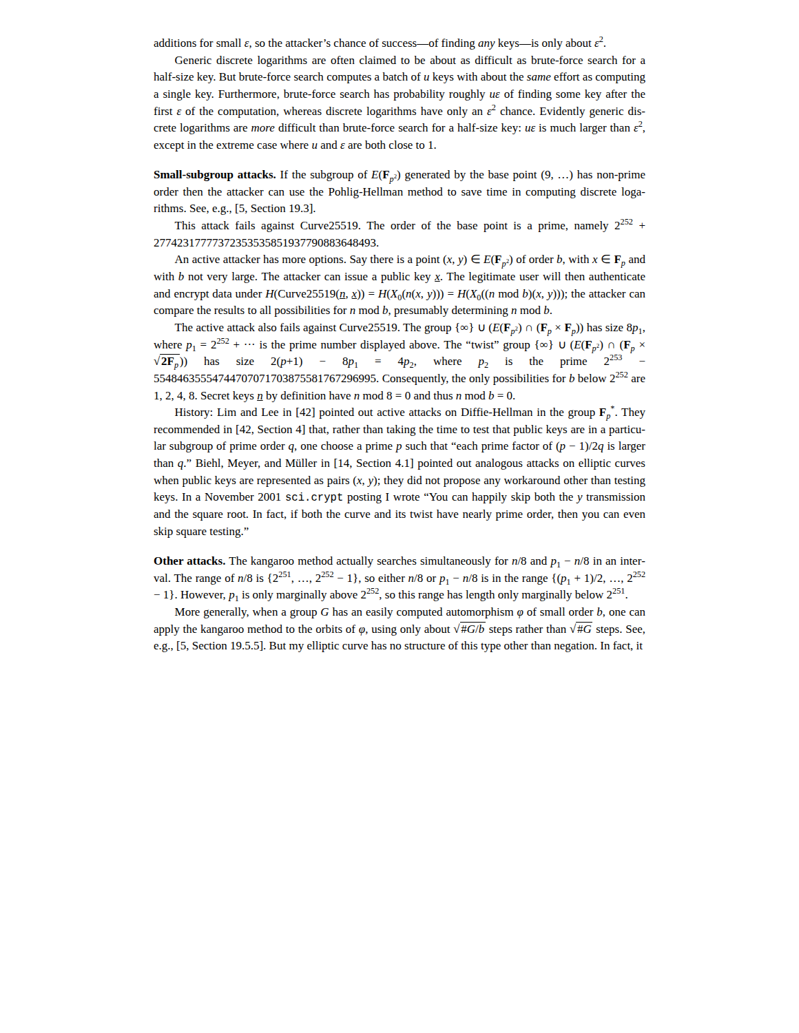additions for small ε, so the attacker’s chance of success—of finding any keys—is only about ε2.
Generic discrete logarithms are often claimed to be about as difficult as brute-force search for a half-size key. But brute-force search computes a batch of u keys with about the same effort as computing a single key. Furthermore, brute-force search has probability roughly uε of finding some key after the first ε of the computation, whereas discrete logarithms have only an ε2 chance. Evidently generic discrete logarithms are more difficult than brute-force search for a half-size key: uε is much larger than ε2, except in the extreme case where u and ε are both close to 1.
Small-subgroup attacks. If the subgroup of E(Fp2) generated by the base point (9, …) has non-prime order then the attacker can use the Pohlig-Hellman method to save time in computing discrete logarithms. See, e.g., [5, Section 19.3].
This attack fails against Curve25519. The order of the base point is a prime, namely 2252 + 27742317777372353535851937790883648493.
An active attacker has more options. Say there is a point (x, y) ∈ E(Fp2) of order b, with x ∈ Fp and with b not very large. The attacker can issue a public key x. The legitimate user will then authenticate and encrypt data under H(Curve25519(n, x)) = H(X0(n(x, y))) = H(X0((n mod b)(x, y))); the attacker can compare the results to all possibilities for n mod b, presumably determining n mod b.
The active attack also fails against Curve25519. The group {∞} ∪ (E(Fp2) ∩ (Fp × Fp)) has size 8p1, where p1 = 2252 + ··· is the prime number displayed above. The “twist” group {∞} ∪ (E(Fp2) ∩ (Fp × √2 Fp)) has size 2(p+1) − 8p1 = 4p2, where p2 is the prime 2253 − 55484635554744707071703875581767296995. Consequently, the only possibilities for b below 2252 are 1, 2, 4, 8. Secret keys n by definition have n mod 8 = 0 and thus n mod b = 0.
History: Lim and Lee in [42] pointed out active attacks on Diffie-Hellman in the group Fp*. They recommended in [42, Section 4] that, rather than taking the time to test that public keys are in a particular subgroup of prime order q, one choose a prime p such that “each prime factor of (p − 1)/2q is larger than q.” Biehl, Meyer, and Müller in [14, Section 4.1] pointed out analogous attacks on elliptic curves when public keys are represented as pairs (x, y); they did not propose any workaround other than testing keys. In a November 2001 sci.crypt posting I wrote “You can happily skip both the y transmission and the square root. In fact, if both the curve and its twist have nearly prime order, then you can even skip square testing.”
Other attacks. The kangaroo method actually searches simultaneously for n/8 and p1 − n/8 in an interval. The range of n/8 is {2251, …, 2252 − 1}, so either n/8 or p1 − n/8 is in the range {(p1 + 1)/2, …, 2252 − 1}. However, p1 is only marginally above 2252, so this range has length only marginally below 2251.
More generally, when a group G has an easily computed automorphism φ of small order b, one can apply the kangaroo method to the orbits of φ, using only about √#G/b steps rather than √#G steps. See, e.g., [5, Section 19.5.5]. But my elliptic curve has no structure of this type other than negation. In fact, it